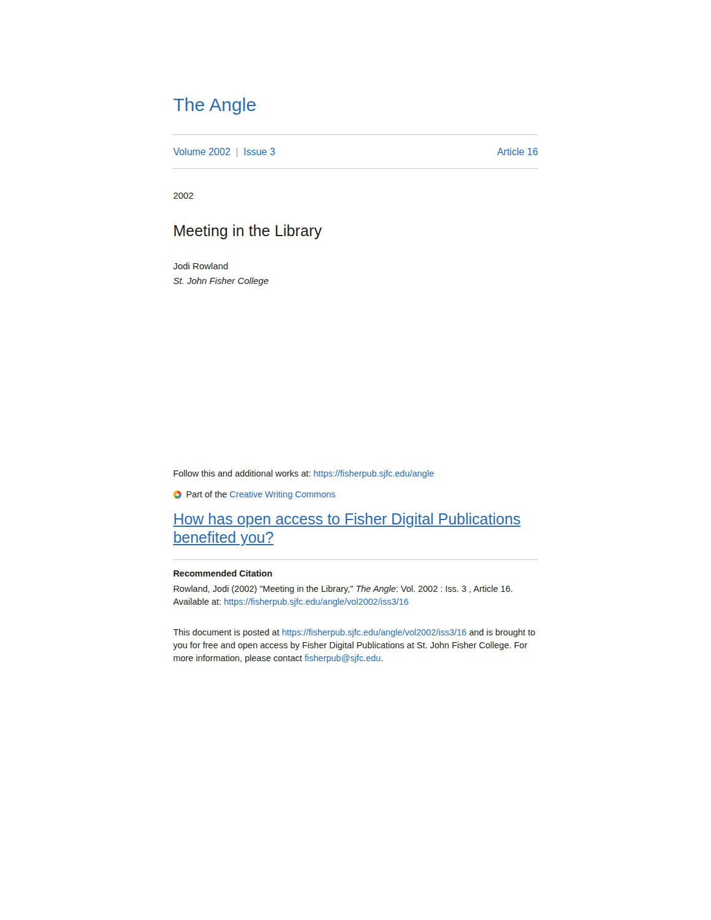The Angle
Volume 2002|Issue 3
Article 16
2002
Meeting in the Library
Jodi Rowland
St. John Fisher College
Follow this and additional works at: https://fisherpub.sjfc.edu/angle
Part of the Creative Writing Commons
How has open access to Fisher Digital Publications benefited you?
Recommended Citation
Rowland, Jodi (2002) "Meeting in the Library," The Angle: Vol. 2002 : Iss. 3 , Article 16.
Available at: https://fisherpub.sjfc.edu/angle/vol2002/iss3/16
This document is posted at https://fisherpub.sjfc.edu/angle/vol2002/iss3/16 and is brought to you for free and open access by Fisher Digital Publications at St. John Fisher College. For more information, please contact fisherpub@sjfc.edu.